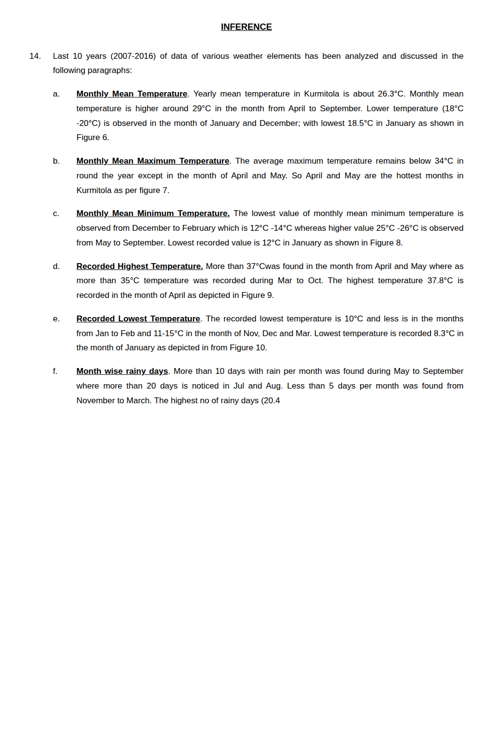INFERENCE
14.
Last 10 years (2007-2016) of data of various weather elements has been analyzed and discussed in the following paragraphs:
a.
Monthly Mean Temperature. Yearly mean temperature in Kurmitola is about 26.3°C. Monthly mean temperature is higher around 29°C in the month from April to September. Lower temperature (18°C -20°C) is observed in the month of January and December; with lowest 18.5°C in January as shown in Figure 6.
b.
Monthly Mean Maximum Temperature. The average maximum temperature remains below 34°C in round the year except in the month of April and May. So April and May are the hottest months in Kurmitola as per figure 7.
c.
Monthly Mean Minimum Temperature. The lowest value of monthly mean minimum temperature is observed from December to February which is 12°C -14°C whereas higher value 25°C -26°C is observed from May to September. Lowest recorded value is 12°C in January as shown in Figure 8.
d.
Recorded Highest Temperature. More than 37°Cwas found in the month from April and May where as more than 35°C temperature was recorded during Mar to Oct. The highest temperature 37.8°C is recorded in the month of April as depicted in Figure 9.
e.
Recorded Lowest Temperature. The recorded lowest temperature is 10°C and less is in the months from Jan to Feb and 11-15°C in the month of Nov, Dec and Mar. Lowest temperature is recorded 8.3°C in the month of January as depicted in from Figure 10.
f.
Month wise rainy days. More than 10 days with rain per month was found during May to September where more than 20 days is noticed in Jul and Aug. Less than 5 days per month was found from November to March. The highest no of rainy days (20.4